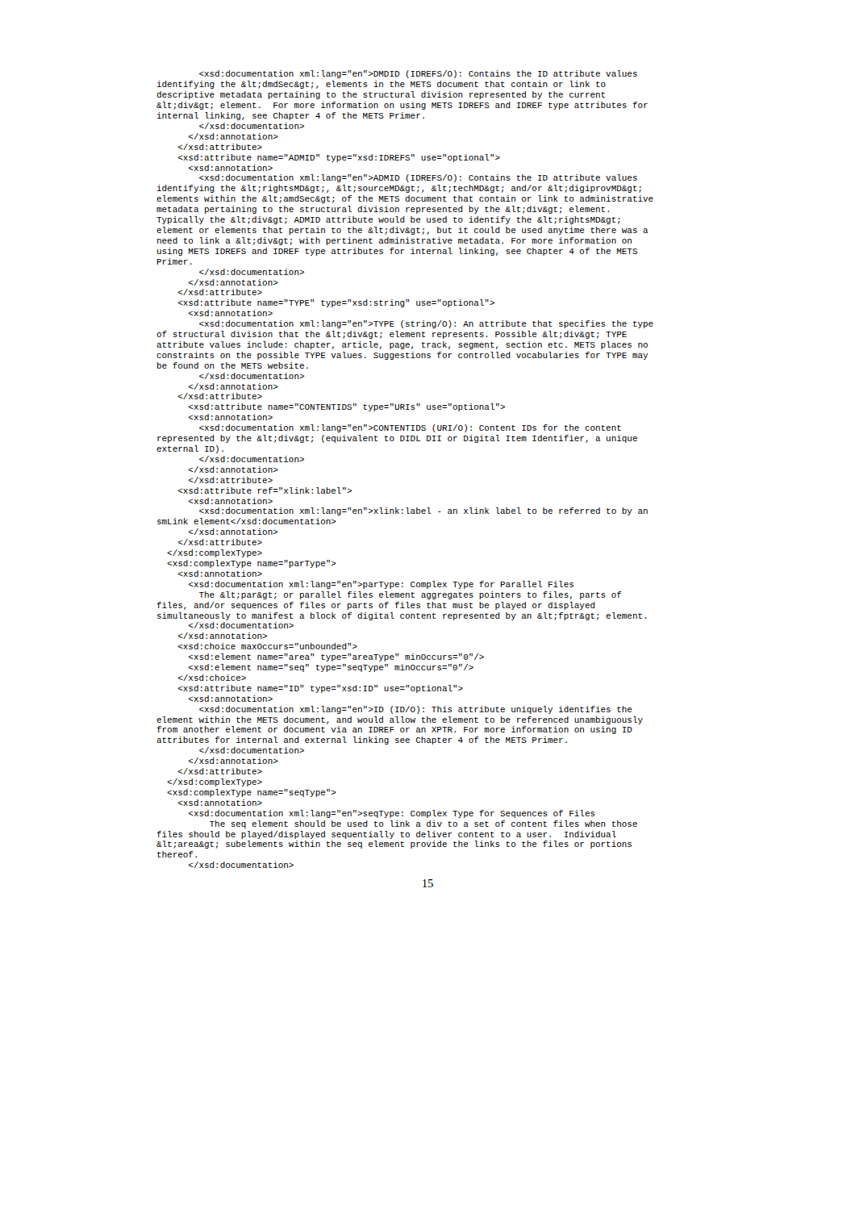<xsd:documentation xml:lang="en">DMDID (IDREFS/O): Contains the ID attribute values
identifying the &lt;dmdSec&gt;, elements in the METS document that contain or link to
descriptive metadata pertaining to the structural division represented by the current
&lt;div&gt; element.  For more information on using METS IDREFS and IDREF type attributes for
internal linking, see Chapter 4 of the METS Primer.
        </xsd:documentation>
      </xsd:annotation>
    </xsd:attribute>
    <xsd:attribute name="ADMID" type="xsd:IDREFS" use="optional">
      <xsd:annotation>
        <xsd:documentation xml:lang="en">ADMID (IDREFS/O): Contains the ID attribute values
identifying the &lt;rightsMD&gt;, &lt;sourceMD&gt;, &lt;techMD&gt; and/or &lt;digiprovMD&gt;
elements within the &lt;amdSec&gt; of the METS document that contain or link to administrative
metadata pertaining to the structural division represented by the &lt;div&gt; element.
Typically the &lt;div&gt; ADMID attribute would be used to identify the &lt;rightsMD&gt;
element or elements that pertain to the &lt;div&gt;, but it could be used anytime there was a
need to link a &lt;div&gt; with pertinent administrative metadata. For more information on
using METS IDREFS and IDREF type attributes for internal linking, see Chapter 4 of the METS
Primer.
        </xsd:documentation>
      </xsd:annotation>
    </xsd:attribute>
    <xsd:attribute name="TYPE" type="xsd:string" use="optional">
      <xsd:annotation>
        <xsd:documentation xml:lang="en">TYPE (string/O): An attribute that specifies the type
of structural division that the &lt;div&gt; element represents. Possible &lt;div&gt; TYPE
attribute values include: chapter, article, page, track, segment, section etc. METS places no
constraints on the possible TYPE values. Suggestions for controlled vocabularies for TYPE may
be found on the METS website.
        </xsd:documentation>
      </xsd:annotation>
    </xsd:attribute>
      <xsd:attribute name="CONTENTIDS" type="URIs" use="optional">
      <xsd:annotation>
        <xsd:documentation xml:lang="en">CONTENTIDS (URI/O): Content IDs for the content
represented by the &lt;div&gt; (equivalent to DIDL DII or Digital Item Identifier, a unique
external ID).
        </xsd:documentation>
      </xsd:annotation>
      </xsd:attribute>
    <xsd:attribute ref="xlink:label">
      <xsd:annotation>
        <xsd:documentation xml:lang="en">xlink:label - an xlink label to be referred to by an
smLink element</xsd:documentation>
      </xsd:annotation>
    </xsd:attribute>
  </xsd:complexType>
  <xsd:complexType name="parType">
    <xsd:annotation>
      <xsd:documentation xml:lang="en">parType: Complex Type for Parallel Files
        The &lt;par&gt; or parallel files element aggregates pointers to files, parts of
files, and/or sequences of files or parts of files that must be played or displayed
simultaneously to manifest a block of digital content represented by an &lt;fptr&gt; element.
      </xsd:documentation>
    </xsd:annotation>
    <xsd:choice maxOccurs="unbounded">
      <xsd:element name="area" type="areaType" minOccurs="0"/>
      <xsd:element name="seq" type="seqType" minOccurs="0"/>
    </xsd:choice>
    <xsd:attribute name="ID" type="xsd:ID" use="optional">
      <xsd:annotation>
        <xsd:documentation xml:lang="en">ID (ID/O): This attribute uniquely identifies the
element within the METS document, and would allow the element to be referenced unambiguously
from another element or document via an IDREF or an XPTR. For more information on using ID
attributes for internal and external linking see Chapter 4 of the METS Primer.
        </xsd:documentation>
      </xsd:annotation>
    </xsd:attribute>
  </xsd:complexType>
  <xsd:complexType name="seqType">
    <xsd:annotation>
      <xsd:documentation xml:lang="en">seqType: Complex Type for Sequences of Files
          The seq element should be used to link a div to a set of content files when those
files should be played/displayed sequentially to deliver content to a user.  Individual
&lt;area&gt; subelements within the seq element provide the links to the files or portions
thereof.
      </xsd:documentation>
15